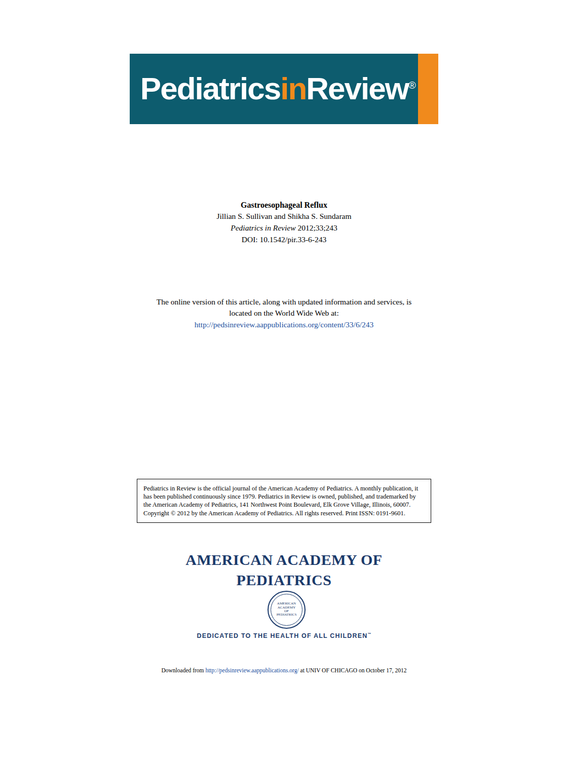Pediatricsin Review®
Gastroesophageal Reflux
Jillian S. Sullivan and Shikha S. Sundaram
Pediatrics in Review 2012;33;243
DOI: 10.1542/pir.33-6-243
The online version of this article, along with updated information and services, is
located on the World Wide Web at:
http://pedsinreview.aappublications.org/content/33/6/243
Pediatrics in Review is the official journal of the American Academy of Pediatrics. A monthly publication, it has been published continuously since 1979. Pediatrics in Review is owned, published, and trademarked by the American Academy of Pediatrics, 141 Northwest Point Boulevard, Elk Grove Village, Illinois, 60007. Copyright © 2012 by the American Academy of Pediatrics. All rights reserved. Print ISSN: 0191-9601.
AMERICAN ACADEMY OF PEDIATRICS AMERICAN
ACADEMY
OF
PEDIATRICS
DEDICATED TO THE HEALTH OF ALL CHILDREN™
Downloaded from http://pedsinreview.aappublications.org/ at UNIV OF CHICAGO on October 17, 2012